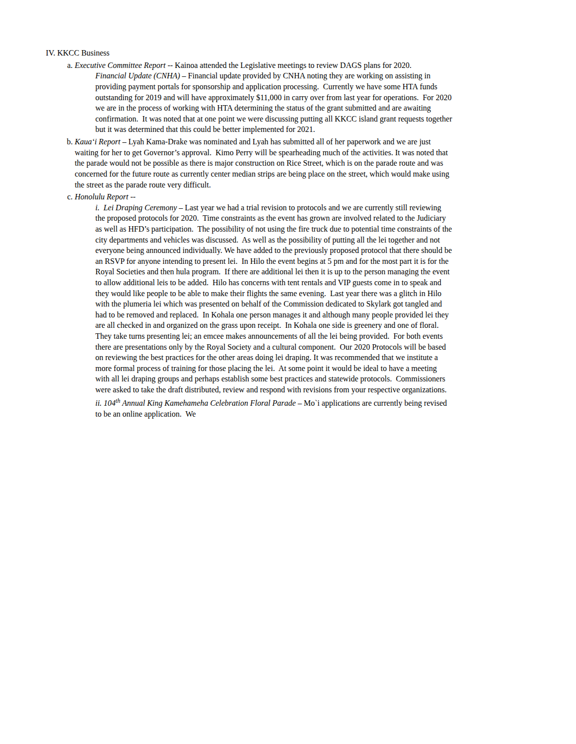KKCC Business
Executive Committee Report -- Kainoa attended the Legislative meetings to review DAGS plans for 2020.
Financial Update (CNHA) – Financial update provided by CNHA noting they are working on assisting in providing payment portals for sponsorship and application processing. Currently we have some HTA funds outstanding for 2019 and will have approximately $11,000 in carry over from last year for operations. For 2020 we are in the process of working with HTA determining the status of the grant submitted and are awaiting confirmation. It was noted that at one point we were discussing putting all KKCC island grant requests together but it was determined that this could be better implemented for 2021.
Kauaʻi Report – Lyah Kama-Drake was nominated and Lyah has submitted all of her paperwork and we are just waiting for her to get Governor’s approval. Kimo Perry will be spearheading much of the activities. It was noted that the parade would not be possible as there is major construction on Rice Street, which is on the parade route and was concerned for the future route as currently center median strips are being place on the street, which would make using the street as the parade route very difficult.
Honolulu Report --
i. Lei Draping Ceremony – Last year we had a trial revision to protocols and we are currently still reviewing the proposed protocols for 2020. Time constraints as the event has grown are involved related to the Judiciary as well as HFD’s participation. The possibility of not using the fire truck due to potential time constraints of the city departments and vehicles was discussed. As well as the possibility of putting all the lei together and not everyone being announced individually. We have added to the previously proposed protocol that there should be an RSVP for anyone intending to present lei. In Hilo the event begins at 5 pm and for the most part it is for the Royal Societies and then hula program. If there are additional lei then it is up to the person managing the event to allow additional leis to be added. Hilo has concerns with tent rentals and VIP guests come in to speak and they would like people to be able to make their flights the same evening. Last year there was a glitch in Hilo with the plumeria lei which was presented on behalf of the Commission dedicated to Skylark got tangled and had to be removed and replaced. In Kohala one person manages it and although many people provided lei they are all checked in and organized on the grass upon receipt. In Kohala one side is greenery and one of floral. They take turns presenting lei; an emcee makes announcements of all the lei being provided. For both events there are presentations only by the Royal Society and a cultural component. Our 2020 Protocols will be based on reviewing the best practices for the other areas doing lei draping. It was recommended that we institute a more formal process of training for those placing the lei. At some point it would be ideal to have a meeting with all lei draping groups and perhaps establish some best practices and statewide protocols. Commissioners were asked to take the draft distributed, review and respond with revisions from your respective organizations.
ii. 104th Annual King Kamehameha Celebration Floral Parade – Mo`i applications are currently being revised to be an online application. We